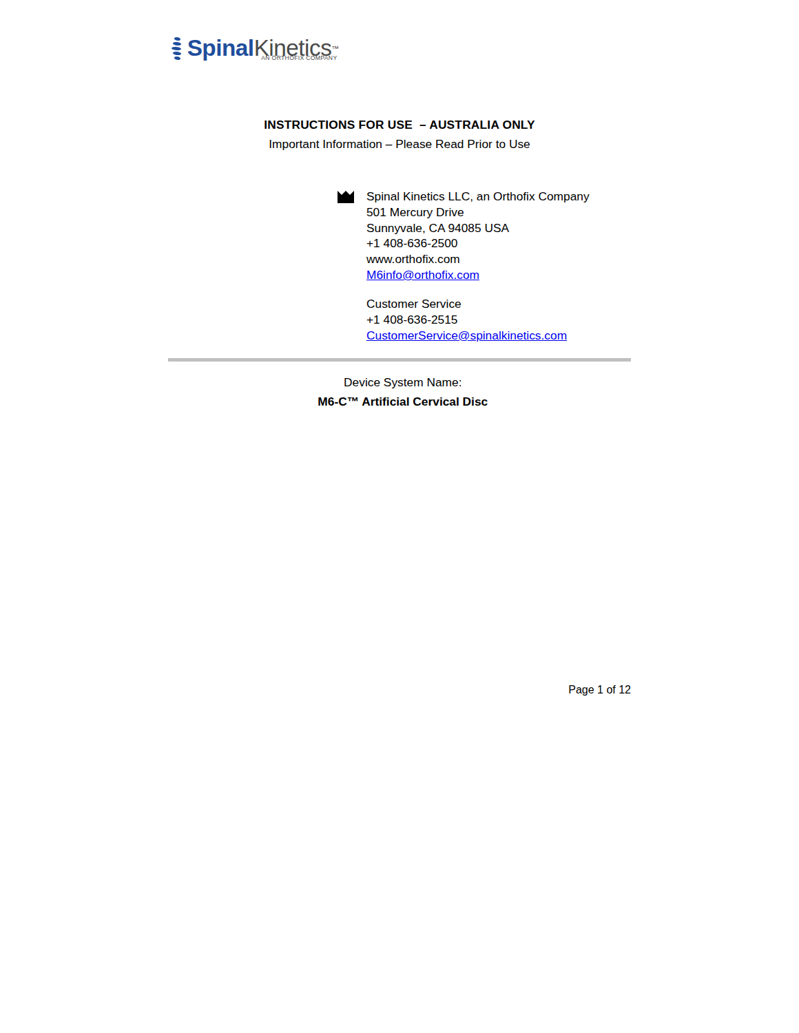Spinal Kinetics™ AN ORTHOFIX COMPANY
INSTRUCTIONS FOR USE – AUSTRALIA ONLY
Important Information – Please Read Prior to Use
Spinal Kinetics LLC, an Orthofix Company
501 Mercury Drive
Sunnyvale, CA 94085 USA
+1 408-636-2500
www.orthofix.com
M6info@orthofix.com
Customer Service
+1 408-636-2515
CustomerService@spinalkinetics.com
Device System Name:
M6-C™ Artificial Cervical Disc
Page 1 of 12